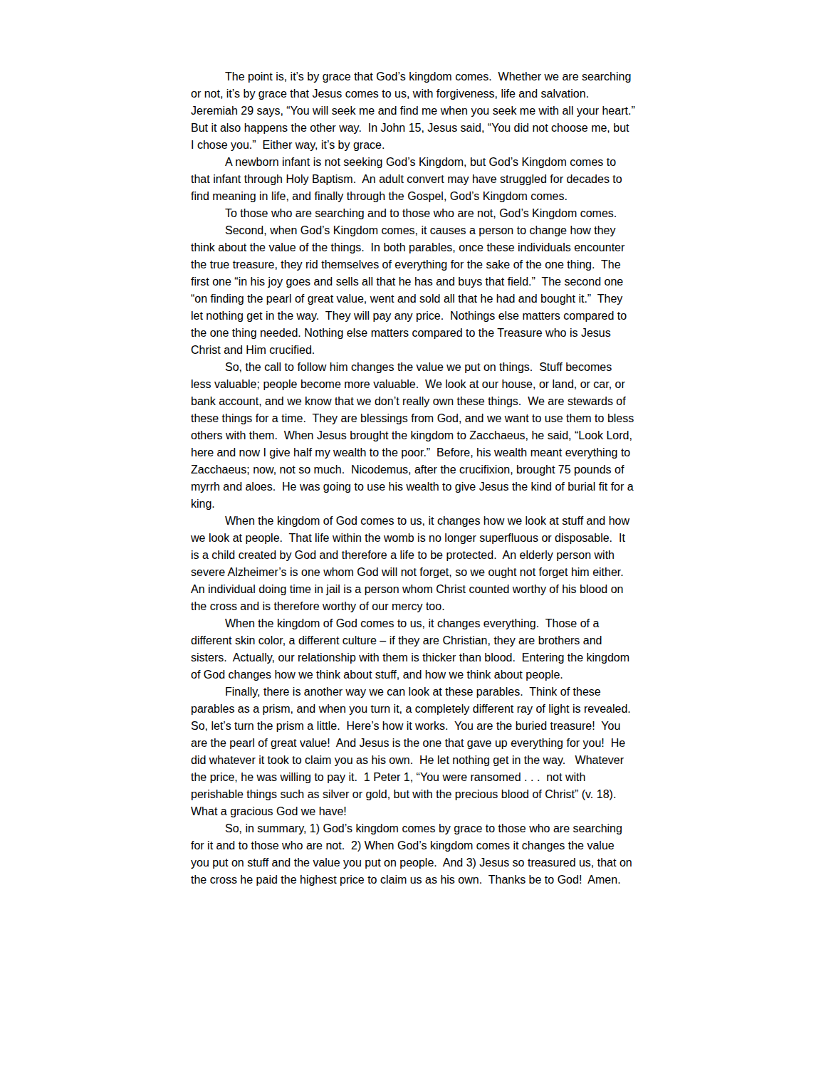The point is, it’s by grace that God’s kingdom comes. Whether we are searching or not, it’s by grace that Jesus comes to us, with forgiveness, life and salvation. Jeremiah 29 says, “You will seek me and find me when you seek me with all your heart.” But it also happens the other way. In John 15, Jesus said, “You did not choose me, but I chose you.” Either way, it’s by grace.
A newborn infant is not seeking God’s Kingdom, but God’s Kingdom comes to that infant through Holy Baptism. An adult convert may have struggled for decades to find meaning in life, and finally through the Gospel, God’s Kingdom comes.
To those who are searching and to those who are not, God’s Kingdom comes.
Second, when God’s Kingdom comes, it causes a person to change how they think about the value of the things. In both parables, once these individuals encounter the true treasure, they rid themselves of everything for the sake of the one thing. The first one “in his joy goes and sells all that he has and buys that field.” The second one “on finding the pearl of great value, went and sold all that he had and bought it.” They let nothing get in the way. They will pay any price. Nothings else matters compared to the one thing needed. Nothing else matters compared to the Treasure who is Jesus Christ and Him crucified.
So, the call to follow him changes the value we put on things. Stuff becomes less valuable; people become more valuable. We look at our house, or land, or car, or bank account, and we know that we don’t really own these things. We are stewards of these things for a time. They are blessings from God, and we want to use them to bless others with them. When Jesus brought the kingdom to Zacchaeus, he said, “Look Lord, here and now I give half my wealth to the poor.” Before, his wealth meant everything to Zacchaeus; now, not so much. Nicodemus, after the crucifixion, brought 75 pounds of myrrh and aloes. He was going to use his wealth to give Jesus the kind of burial fit for a king.
When the kingdom of God comes to us, it changes how we look at stuff and how we look at people. That life within the womb is no longer superfluous or disposable. It is a child created by God and therefore a life to be protected. An elderly person with severe Alzheimer’s is one whom God will not forget, so we ought not forget him either. An individual doing time in jail is a person whom Christ counted worthy of his blood on the cross and is therefore worthy of our mercy too.
When the kingdom of God comes to us, it changes everything. Those of a different skin color, a different culture – if they are Christian, they are brothers and sisters. Actually, our relationship with them is thicker than blood. Entering the kingdom of God changes how we think about stuff, and how we think about people.
Finally, there is another way we can look at these parables. Think of these parables as a prism, and when you turn it, a completely different ray of light is revealed. So, let’s turn the prism a little. Here’s how it works. You are the buried treasure! You are the pearl of great value! And Jesus is the one that gave up everything for you! He did whatever it took to claim you as his own. He let nothing get in the way. Whatever the price, he was willing to pay it. 1 Peter 1, “You were ransomed . . . not with perishable things such as silver or gold, but with the precious blood of Christ” (v. 18). What a gracious God we have!
So, in summary, 1) God’s kingdom comes by grace to those who are searching for it and to those who are not. 2) When God’s kingdom comes it changes the value you put on stuff and the value you put on people. And 3) Jesus so treasured us, that on the cross he paid the highest price to claim us as his own. Thanks be to God! Amen.